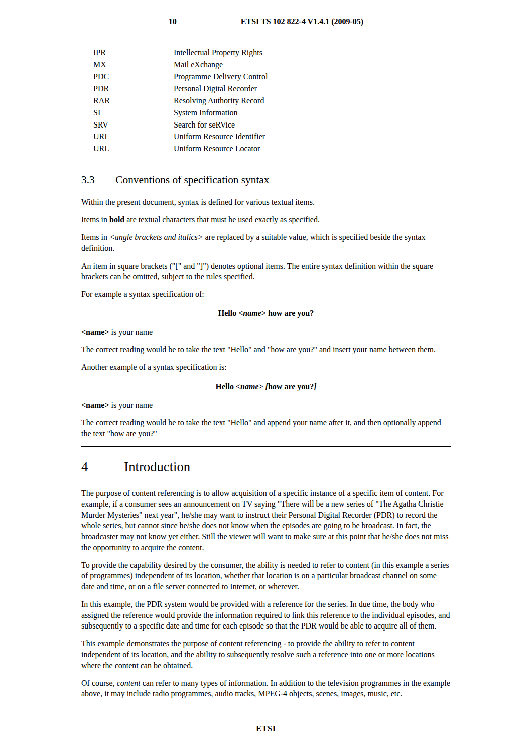10 ETSI TS 102 822-4 V1.4.1 (2009-05)
| IPR | Intellectual Property Rights |
| MX | Mail eXchange |
| PDC | Programme Delivery Control |
| PDR | Personal Digital Recorder |
| RAR | Resolving Authority Record |
| SI | System Information |
| SRV | Search for seRVice |
| URI | Uniform Resource Identifier |
| URL | Uniform Resource Locator |
3.3 Conventions of specification syntax
Within the present document, syntax is defined for various textual items.
Items in bold are textual characters that must be used exactly as specified.
Items in <angle brackets and italics> are replaced by a suitable value, which is specified beside the syntax definition.
An item in square brackets ("[" and "]") denotes optional items. The entire syntax definition within the square brackets can be omitted, subject to the rules specified.
For example a syntax specification of:
Hello <name> how are you?
<name> is your name
The correct reading would be to take the text "Hello" and "how are you?" and insert your name between them.
Another example of a syntax specification is:
Hello <name> [how are you?]
<name> is your name
The correct reading would be to take the text "Hello" and append your name after it, and then optionally append the text "how are you?"
4 Introduction
The purpose of content referencing is to allow acquisition of a specific instance of a specific item of content. For example, if a consumer sees an announcement on TV saying "There will be a new series of "The Agatha Christie Murder Mysteries" next year", he/she may want to instruct their Personal Digital Recorder (PDR) to record the whole series, but cannot since he/she does not know when the episodes are going to be broadcast. In fact, the broadcaster may not know yet either. Still the viewer will want to make sure at this point that he/she does not miss the opportunity to acquire the content.
To provide the capability desired by the consumer, the ability is needed to refer to content (in this example a series of programmes) independent of its location, whether that location is on a particular broadcast channel on some date and time, or on a file server connected to Internet, or wherever.
In this example, the PDR system would be provided with a reference for the series. In due time, the body who assigned the reference would provide the information required to link this reference to the individual episodes, and subsequently to a specific date and time for each episode so that the PDR would be able to acquire all of them.
This example demonstrates the purpose of content referencing - to provide the ability to refer to content independent of its location, and the ability to subsequently resolve such a reference into one or more locations where the content can be obtained.
Of course, content can refer to many types of information. In addition to the television programmes in the example above, it may include radio programmes, audio tracks, MPEG-4 objects, scenes, images, music, etc.
ETSI